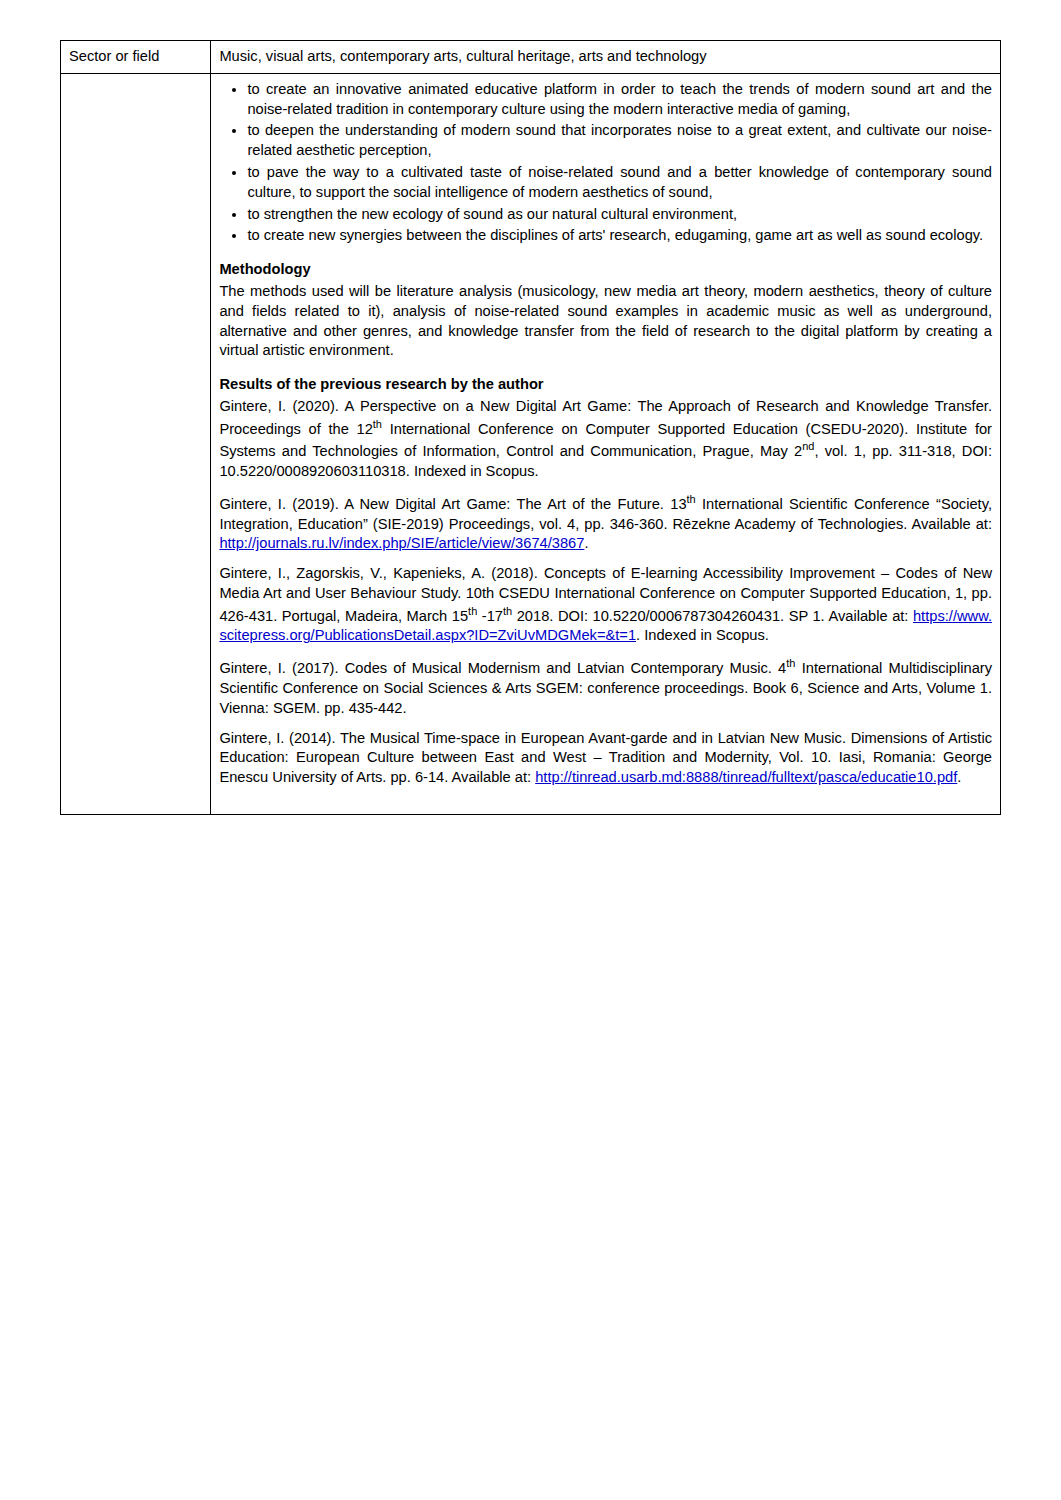| Sector or field | Music, visual arts, contemporary arts, cultural heritage, arts and technology |
| | to create an innovative animated educative platform in order to teach the trends of modern sound art and the noise-related tradition in contemporary culture using the modern interactive media of gaming, to deepen the understanding of modern sound that incorporates noise to a great extent, and cultivate our noise-related aesthetic perception, to pave the way to a cultivated taste of noise-related sound and a better knowledge of contemporary sound culture, to support the social intelligence of modern aesthetics of sound, to strengthen the new ecology of sound as our natural cultural environment, to create new synergies between the disciplines of arts' research, edugaming, game art as well as sound ecology. Methodology The methods used will be literature analysis (musicology, new media art theory, modern aesthetics, theory of culture and fields related to it), analysis of noise-related sound examples in academic music as well as underground, alternative and other genres, and knowledge transfer from the field of research to the digital platform by creating a virtual artistic environment. Results of the previous research by the author Gintere, I. (2020). A Perspective on a New Digital Art Game: The Approach of Research and Knowledge Transfer. Proceedings of the 12 th International Conference on Computer Supported Education (CSEDU-2020). Institute for Systems and Technologies of Information, Control and Communication, Prague, May 2 nd , vol. 1, pp. 311-318, DOI: 10.5220/0008920603110318. Indexed in Scopus. Gintere, I. (2019). A New Digital Art Game: The Art of the Future. 13 th International Scientific Conference “Society, Integration, Education” (SIE-2019) Proceedings, vol. 4, pp. 346-360. Rēzekne Academy of Technologies. Available at: http://journals.ru.lv/index.php/SIE/article/view/3674/3867 . Gintere, I., Zagorskis, V., Kapenieks, A. (2018). Concepts of E-learning Accessibility Improvement – Codes of New Media Art and User Behaviour Study. 10th CSEDU International Conference on Computer Supported Education, 1, pp. 426-431. Portugal, Madeira, March 15 th -17 th 2018. DOI: 10.5220/0006787304260431. SP 1. Available at: https://www.scitepress.org/PublicationsDetail.aspx?ID=ZviUvMDGMek=&t=1 . Indexed in Scopus. Gintere, I. (2017). Codes of Musical Modernism and Latvian Contemporary Music. 4 th International Multidisciplinary Scientific Conference on Social Sciences & Arts SGEM: conference proceedings. Book 6, Science and Arts, Volume 1. Vienna: SGEM. pp. 435-442. Gintere, I. (2014). The Musical Time-space in European Avant-garde and in Latvian New Music. Dimensions of Artistic Education: European Culture between East and West – Tradition and Modernity, Vol. 10. Iasi, Romania: George Enescu University of Arts. pp. 6-14. Available at: http://tinread.usarb.md:8888/tinread/fulltext/pasca/educatie10.pdf . |